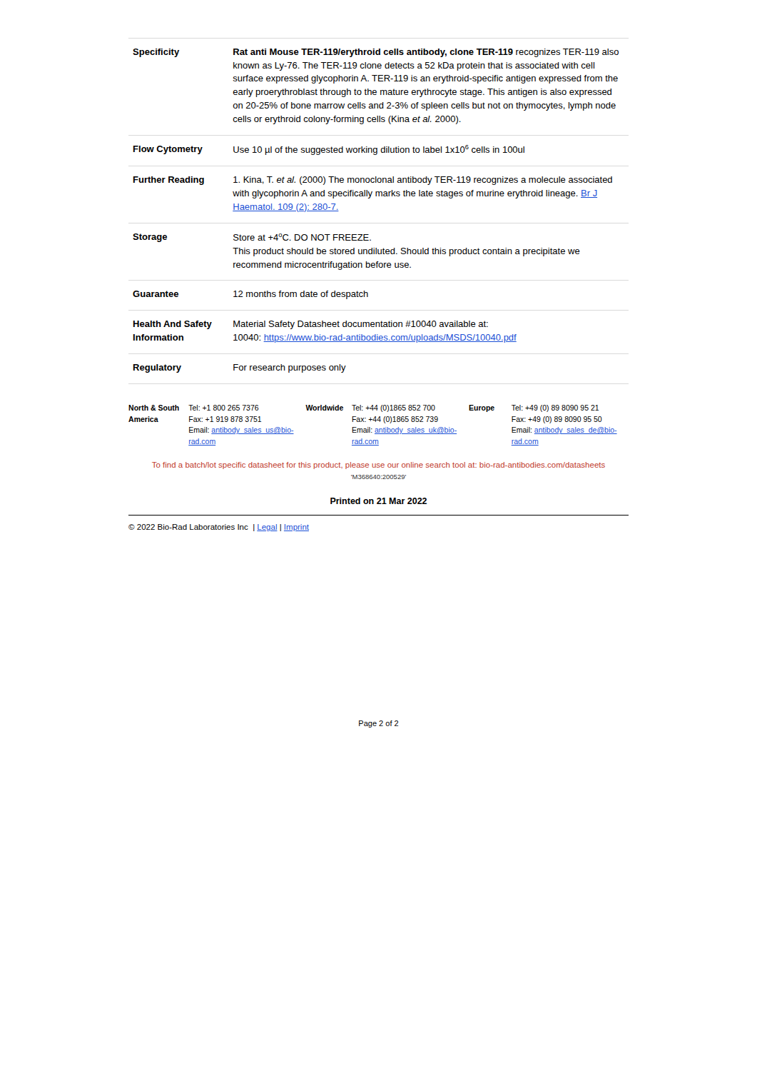| Specificity | Rat anti Mouse TER-119/erythroid cells antibody, clone TER-119 recognizes TER-119 also known as Ly-76. The TER-119 clone detects a 52 kDa protein that is associated with cell surface expressed glycophorin A. TER-119 is an erythroid-specific antigen expressed from the early proerythroblast through to the mature erythrocyte stage. This antigen is also expressed on 20-25% of bone marrow cells and 2-3% of spleen cells but not on thymocytes, lymph node cells or erythroid colony-forming cells (Kina et al. 2000). |
| Flow Cytometry | Use 10 µl of the suggested working dilution to label 1x10 6 cells in 100ul |
| Further Reading | 1. Kina, T. et al. (2000) The monoclonal antibody TER-119 recognizes a molecule associated with glycophorin A and specifically marks the late stages of murine erythroid lineage. Br J Haematol. 109 (2): 280-7. |
| Storage | Store at +4 o C. DO NOT FREEZE. This product should be stored undiluted. Should this product contain a precipitate we recommend microcentrifugation before use. |
| Guarantee | 12 months from date of despatch |
| Health And Safety Information | Material Safety Datasheet documentation #10040 available at: 10040: https://www.bio-rad-antibodies.com/uploads/MSDS/10040.pdf |
| Regulatory | For research purposes only |
| North & South | Tel: +1 800 265 7376 | Worldwide | Tel: +44 (0)1865 852 700 | Europe | Tel: +49 (0) 89 8090 95 21 |
| America | Fax: +1 919 878 3751 | | Fax: +44 (0)1865 852 739 | | Fax: +49 (0) 89 8090 95 50 |
| | Email: antibody_sales_us@bio-rad.com | | Email: antibody_sales_uk@bio-rad.com | | Email: antibody_sales_de@bio-rad.com |
To find a batch/lot specific datasheet for this product, please use our online search tool at: bio-rad-antibodies.com/datasheets
'M368640:200529'
Printed on 21 Mar 2022
© 2022 Bio-Rad Laboratories Inc | Legal | Imprint
Page 2 of 2